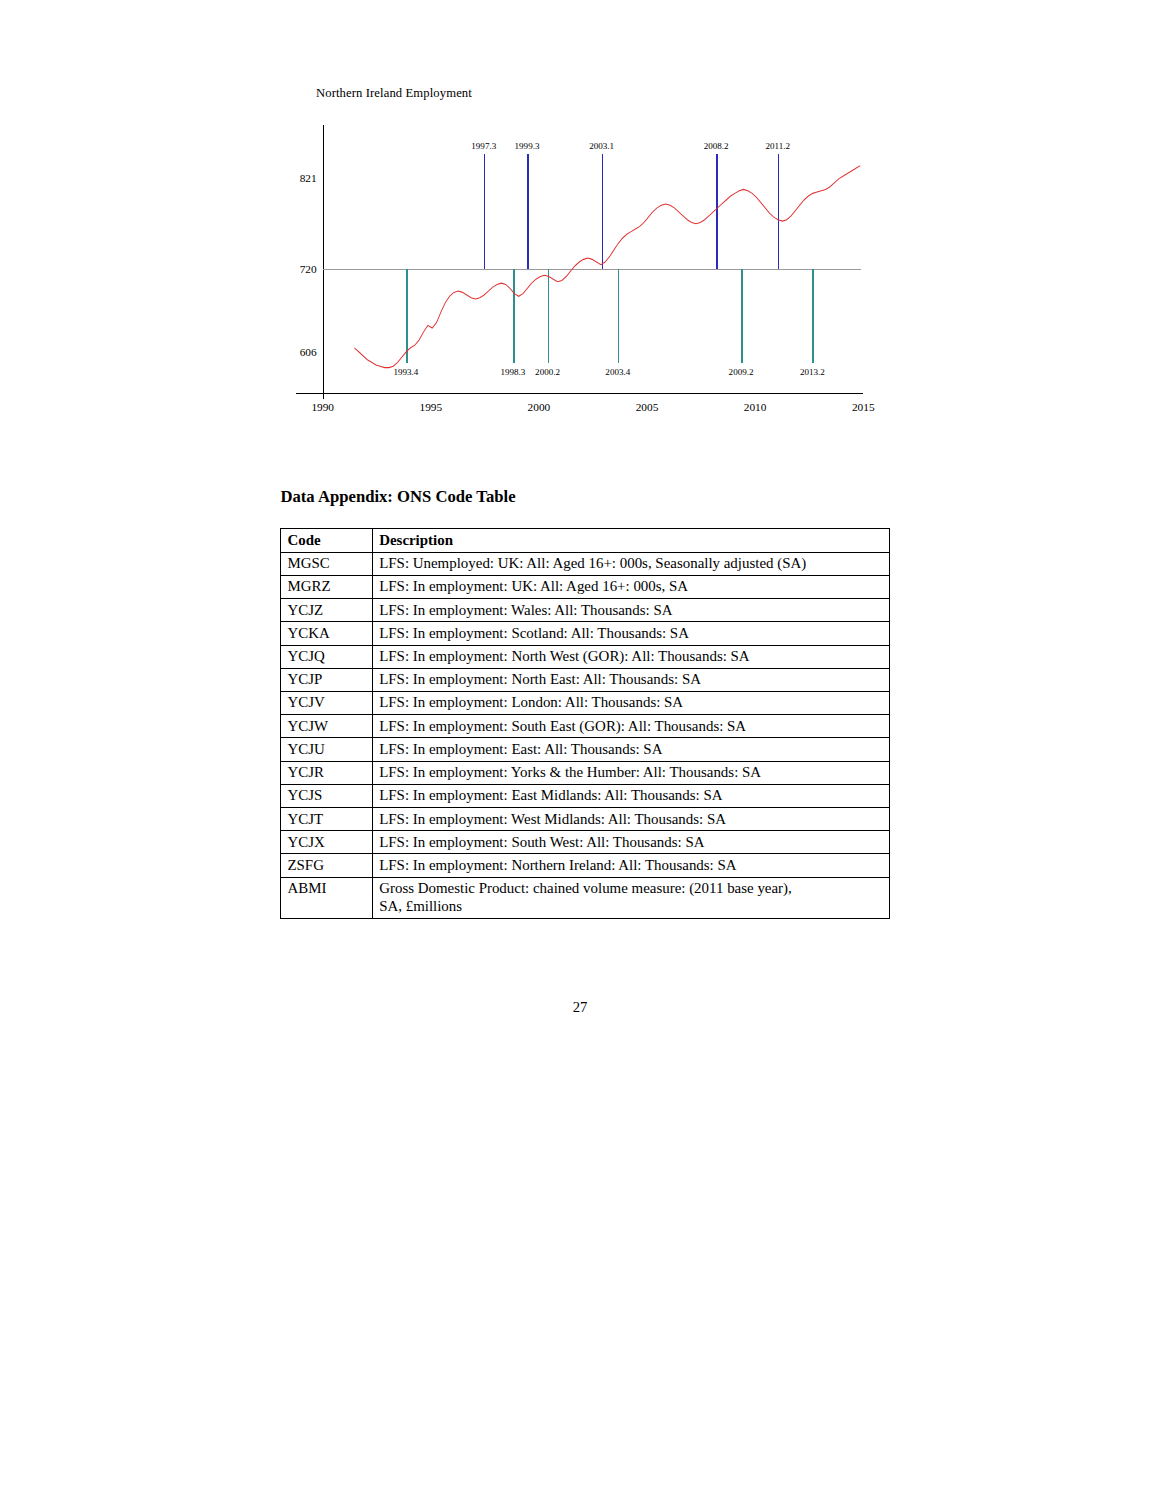Northern Ireland Employment
821 720 606 1990 1995 2000 2005 2010 2015
1997.3
1999.3
2003.1
2008.2
2011.2
1993.4
1998.3
2000.2
2003.4
2009.2
2013.2
Data Appendix: ONS Code Table
| Code | Description |
| --- | --- |
| MGSC | LFS: Unemployed: UK: All: Aged 16+: 000s, Seasonally adjusted (SA) |
| MGRZ | LFS: In employment: UK: All: Aged 16+: 000s, SA |
| YCJZ | LFS: In employment: Wales: All: Thousands: SA |
| YCKA | LFS: In employment: Scotland: All: Thousands: SA |
| YCJQ | LFS: In employment: North West (GOR): All: Thousands: SA |
| YCJP | LFS: In employment: North East: All: Thousands: SA |
| YCJV | LFS: In employment: London: All: Thousands: SA |
| YCJW | LFS: In employment: South East (GOR): All: Thousands: SA |
| YCJU | LFS: In employment: East: All: Thousands: SA |
| YCJR | LFS: In employment: Yorks & the Humber: All: Thousands: SA |
| YCJS | LFS: In employment: East Midlands: All: Thousands: SA |
| YCJT | LFS: In employment: West Midlands: All: Thousands: SA |
| YCJX | LFS: In employment: South West: All: Thousands: SA |
| ZSFG | LFS: In employment: Northern Ireland: All: Thousands: SA |
| ABMI | Gross Domestic Product: chained volume measure: (2011 base year), SA, £millions |
27